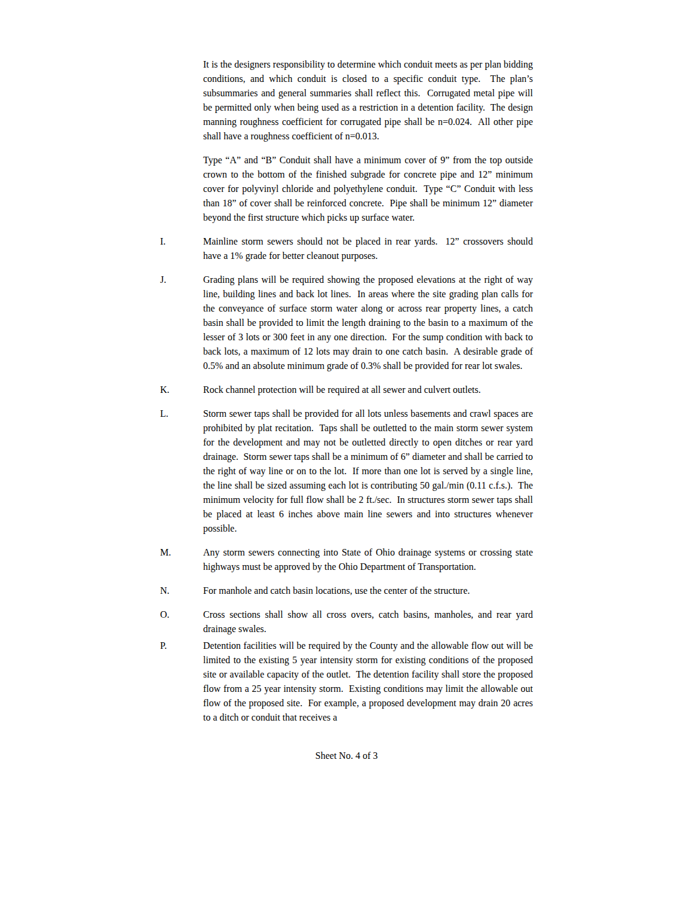It is the designers responsibility to determine which conduit meets as per plan bidding conditions, and which conduit is closed to a specific conduit type. The plan’s subsummaries and general summaries shall reflect this. Corrugated metal pipe will be permitted only when being used as a restriction in a detention facility. The design manning roughness coefficient for corrugated pipe shall be n=0.024. All other pipe shall have a roughness coefficient of n=0.013.
Type “A” and “B” Conduit shall have a minimum cover of 9” from the top outside crown to the bottom of the finished subgrade for concrete pipe and 12” minimum cover for polyvinyl chloride and polyethylene conduit. Type “C” Conduit with less than 18” of cover shall be reinforced concrete. Pipe shall be minimum 12” diameter beyond the first structure which picks up surface water.
I.
Mainline storm sewers should not be placed in rear yards. 12” crossovers should have a 1% grade for better cleanout purposes.
J.
Grading plans will be required showing the proposed elevations at the right of way line, building lines and back lot lines. In areas where the site grading plan calls for the conveyance of surface storm water along or across rear property lines, a catch basin shall be provided to limit the length draining to the basin to a maximum of the lesser of 3 lots or 300 feet in any one direction. For the sump condition with back to back lots, a maximum of 12 lots may drain to one catch basin. A desirable grade of 0.5% and an absolute minimum grade of 0.3% shall be provided for rear lot swales.
K.
Rock channel protection will be required at all sewer and culvert outlets.
L.
Storm sewer taps shall be provided for all lots unless basements and crawl spaces are prohibited by plat recitation. Taps shall be outletted to the main storm sewer system for the development and may not be outletted directly to open ditches or rear yard drainage. Storm sewer taps shall be a minimum of 6” diameter and shall be carried to the right of way line or on to the lot. If more than one lot is served by a single line, the line shall be sized assuming each lot is contributing 50 gal./min (0.11 c.f.s.). The minimum velocity for full flow shall be 2 ft./sec. In structures storm sewer taps shall be placed at least 6 inches above main line sewers and into structures whenever possible.
M.
Any storm sewers connecting into State of Ohio drainage systems or crossing state highways must be approved by the Ohio Department of Transportation.
N.
For manhole and catch basin locations, use the center of the structure.
O.
Cross sections shall show all cross overs, catch basins, manholes, and rear yard drainage swales.
P.
Detention facilities will be required by the County and the allowable flow out will be limited to the existing 5 year intensity storm for existing conditions of the proposed site or available capacity of the outlet. The detention facility shall store the proposed flow from a 25 year intensity storm. Existing conditions may limit the allowable out flow of the proposed site. For example, a proposed development may drain 20 acres to a ditch or conduit that receives a
Sheet No. 4 of 3